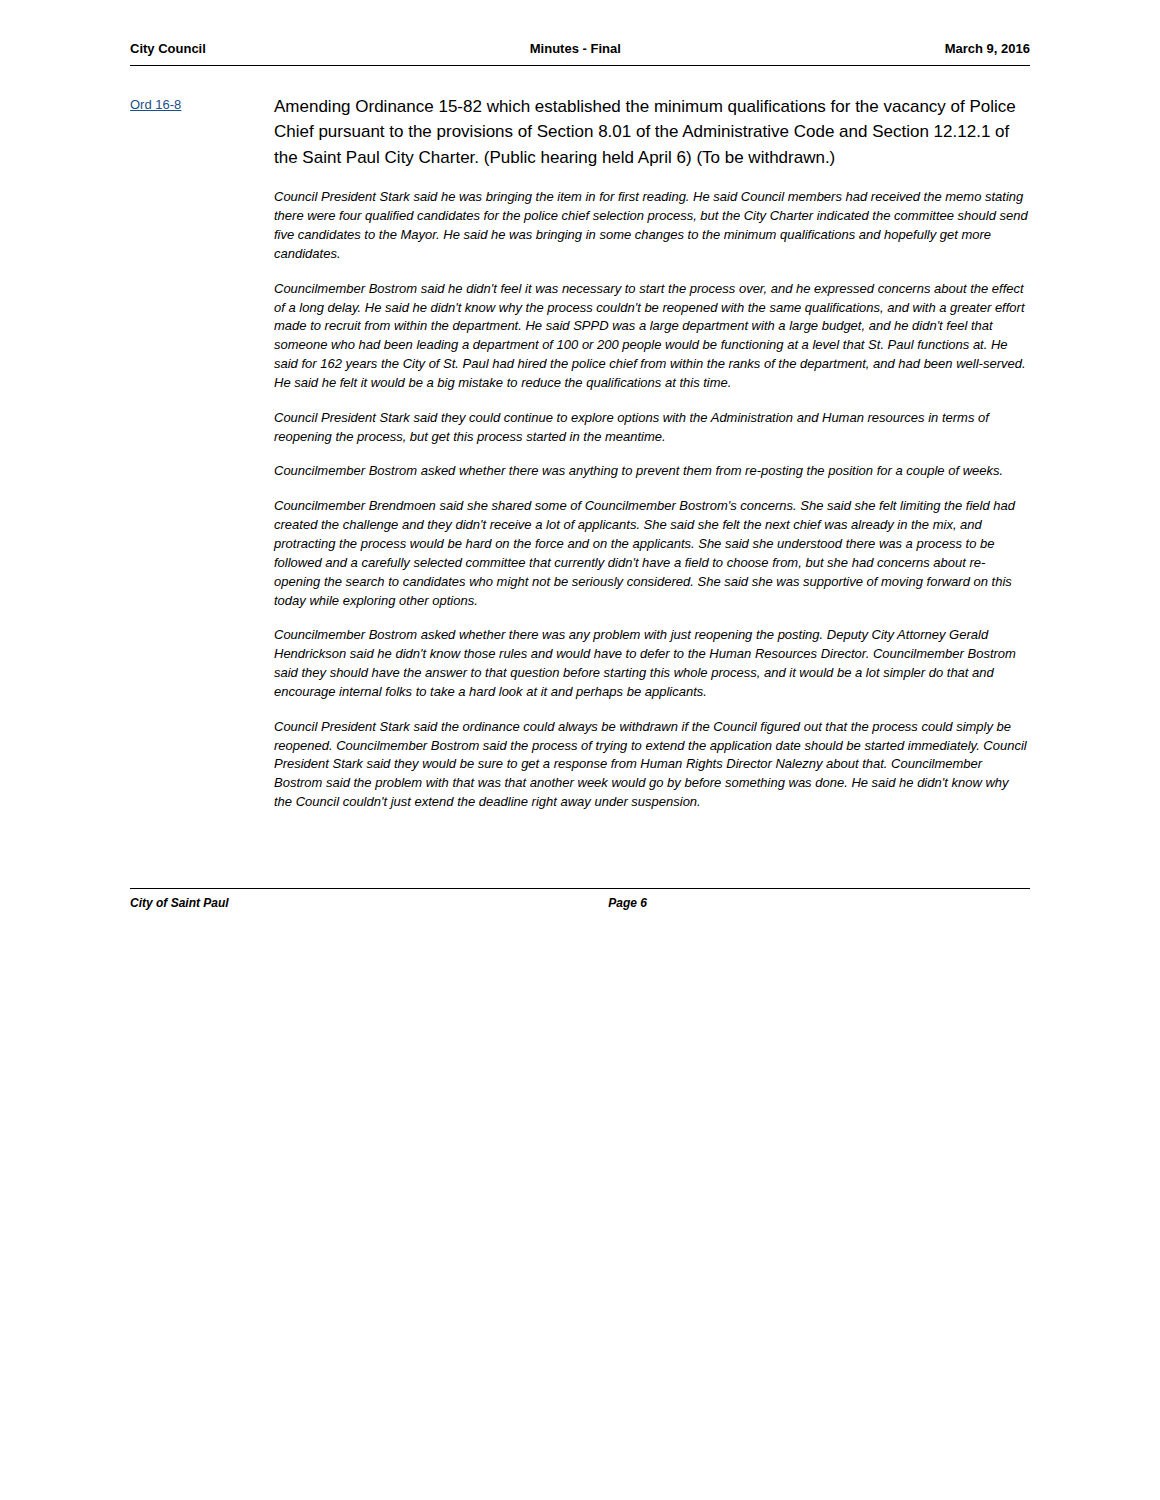City Council
Minutes - Final
March 9, 2016
Ord 16-8
Amending Ordinance 15-82 which established the minimum qualifications for the vacancy of Police Chief pursuant to the provisions of Section 8.01 of the Administrative Code and Section 12.12.1 of the Saint Paul City Charter. (Public hearing held April 6) (To be withdrawn.)
Council President Stark said he was bringing the item in for first reading. He said Council members had received the memo stating there were four qualified candidates for the police chief selection process, but the City Charter indicated the committee should send five candidates to the Mayor. He said he was bringing in some changes to the minimum qualifications and hopefully get more candidates.
Councilmember Bostrom said he didn't feel it was necessary to start the process over, and he expressed concerns about the effect of a long delay. He said he didn't know why the process couldn't be reopened with the same qualifications, and with a greater effort made to recruit from within the department. He said SPPD was a large department with a large budget, and he didn't feel that someone who had been leading a department of 100 or 200 people would be functioning at a level that St. Paul functions at. He said for 162 years the City of St. Paul had hired the police chief from within the ranks of the department, and had been well-served. He said he felt it would be a big mistake to reduce the qualifications at this time.
Council President Stark said they could continue to explore options with the Administration and Human resources in terms of reopening the process, but get this process started in the meantime.
Councilmember Bostrom asked whether there was anything to prevent them from re-posting the position for a couple of weeks.
Councilmember Brendmoen said she shared some of Councilmember Bostrom's concerns. She said she felt limiting the field had created the challenge and they didn't receive a lot of applicants. She said she felt the next chief was already in the mix, and protracting the process would be hard on the force and on the applicants. She said she understood there was a process to be followed and a carefully selected committee that currently didn't have a field to choose from, but she had concerns about re-opening the search to candidates who might not be seriously considered. She said she was supportive of moving forward on this today while exploring other options.
Councilmember Bostrom asked whether there was any problem with just reopening the posting. Deputy City Attorney Gerald Hendrickson said he didn't know those rules and would have to defer to the Human Resources Director. Councilmember Bostrom said they should have the answer to that question before starting this whole process, and it would be a lot simpler do that and encourage internal folks to take a hard look at it and perhaps be applicants.
Council President Stark said the ordinance could always be withdrawn if the Council figured out that the process could simply be reopened. Councilmember Bostrom said the process of trying to extend the application date should be started immediately. Council President Stark said they would be sure to get a response from Human Rights Director Nalezny about that. Councilmember Bostrom said the problem with that was that another week would go by before something was done. He said he didn't know why the Council couldn't just extend the deadline right away under suspension.
City of Saint Paul
Page 6